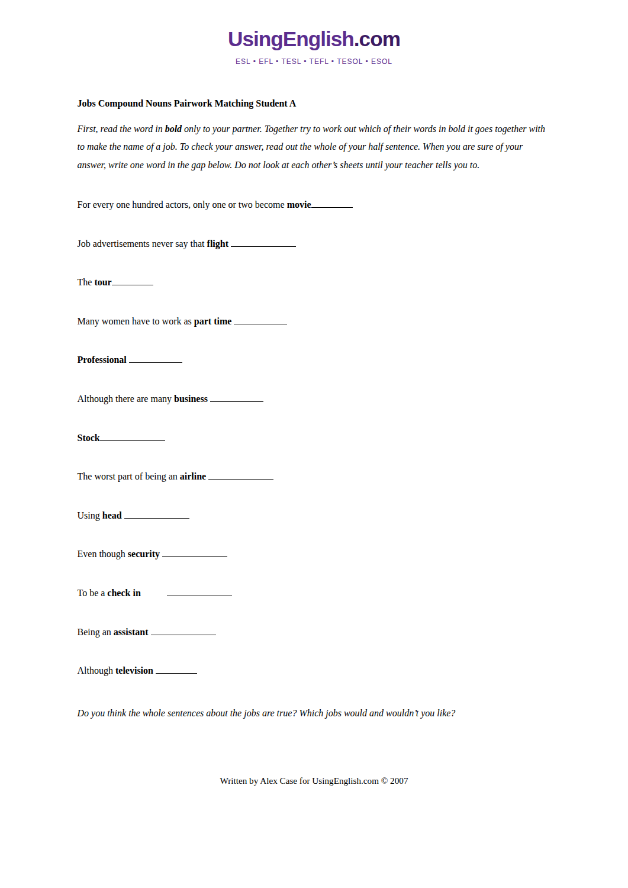UsingEnglish.com
ESL • EFL • TESL • TEFL • TESOL • ESOL
Jobs Compound Nouns Pairwork Matching Student A
First, read the word in bold only to your partner. Together try to work out which of their words in bold it goes together with to make the name of a job. To check your answer, read out the whole of your half sentence. When you are sure of your answer, write one word in the gap below. Do not look at each other’s sheets until your teacher tells you to.
For every one hundred actors, only one or two become movie
Job advertisements never say that flight
The tour
Many women have to work as part time
Professional
Although there are many business
Stock
The worst part of being an airline
Using head
Even though security
To be a check in
Being an assistant
Although television
Do you think the whole sentences about the jobs are true? Which jobs would and wouldn’t you like?
Written by Alex Case for UsingEnglish.com © 2007